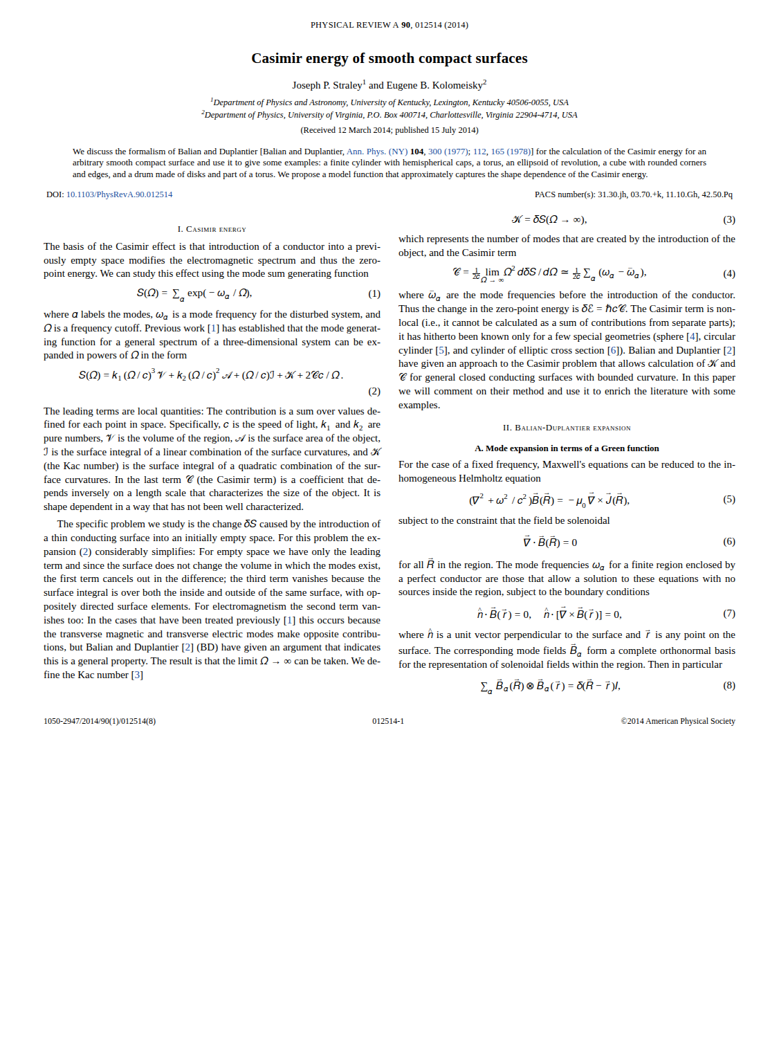PHYSICAL REVIEW A 90, 012514 (2014)
Casimir energy of smooth compact surfaces
Joseph P. Straley1 and Eugene B. Kolomeisky2
1Department of Physics and Astronomy, University of Kentucky, Lexington, Kentucky 40506-0055, USA
2Department of Physics, University of Virginia, P.O. Box 400714, Charlottesville, Virginia 22904-4714, USA
(Received 12 March 2014; published 15 July 2014)
We discuss the formalism of Balian and Duplantier [Balian and Duplantier, Ann. Phys. (NY) 104, 300 (1977); 112, 165 (1978)] for the calculation of the Casimir energy for an arbitrary smooth compact surface and use it to give some examples: a finite cylinder with hemispherical caps, a torus, an ellipsoid of revolution, a cube with rounded corners and edges, and a drum made of disks and part of a torus. We propose a model function that approximately captures the shape dependence of the Casimir energy.
DOI: 10.1103/PhysRevA.90.012514 PACS number(s): 31.30.jh, 03.70.+k, 11.10.Gh, 42.50.Pq
I. Casimir energy
The basis of the Casimir effect is that introduction of a conductor into a previously empty space modifies the electromagnetic spectrum and thus the zero-point energy. We can study this effect using the mode sum generating function
S(Ω)= ∑α exp(−ωα/Ω), (1)
where α labels the modes, ωα is a mode frequency for the disturbed system, and Ω is a frequency cutoff. Previous work [1] has established that the mode generating function for a general spectrum of a three-dimensional system can be expanded in powers of Ω in the form
S(Ω)= k1(Ω/c)3𝒱 + k2(Ω/c)2𝒜 + (Ω/c)ℐ +𝒦+2𝒞c/Ω.
(2)
The leading terms are local quantities: The contribution is a sum over values defined for each point in space. Specifically, c is the speed of light, k1 and k2 are pure numbers, 𝒱 is the volume of the region, 𝒜 is the surface area of the object, ℐ is the surface integral of a linear combination of the surface curvatures, and 𝒦 (the Kac number) is the surface integral of a quadratic combination of the surface curvatures. In the last term 𝒞 (the Casimir term) is a coefficient that depends inversely on a length scale that characterizes the size of the object. It is shape dependent in a way that has not been well characterized.
The specific problem we study is the change δS caused by the introduction of a thin conducting surface into an initially empty space. For this problem the expansion (2) considerably simplifies: For empty space we have only the leading term and since the surface does not change the volume in which the modes exist, the first term cancels out in the difference; the third term vanishes because the surface integral is over both the inside and outside of the same surface, with oppositely directed surface elements. For electromagnetism the second term vanishes too: In the cases that have been treated previously [1] this occurs because the transverse magnetic and transverse electric modes make opposite contributions, but Balian and Duplantier [2] (BD) have given an argument that indicates this is a general property. The result is that the limit Ω→∞ can be taken. We define the Kac number [3]
𝒦=δS(Ω→∞), (3)
which represents the number of modes that are created by the introduction of the object, and the Casimir term
𝒞= 12c limΩ→∞ Ω2dδS/dΩ ≃ 12c ∑α (ωα−ω¯α), (4)
where ω¯α are the mode frequencies before the introduction of the conductor. Thus the change in the zero-point energy is δℰ=ℏc𝒞. The Casimir term is nonlocal (i.e., it cannot be calculated as a sum of contributions from separate parts); it has hitherto been known only for a few special geometries (sphere [4], circular cylinder [5], and cylinder of elliptic cross section [6]). Balian and Duplantier [2] have given an approach to the Casimir problem that allows calculation of 𝒦 and 𝒞 for general closed conducting surfaces with bounded curvature. In this paper we will comment on their method and use it to enrich the literature with some examples.
II. Balian-Duplantier expansion
A. Mode expansion in terms of a Green function
For the case of a fixed frequency, Maxwell's equations can be reduced to the inhomogeneous Helmholtz equation
(∇2+ω2/c2) B→(R→) =−μ0 ∇→× J→(R→), (5)
subject to the constraint that the field be solenoidal
∇→⋅ B→(R→)=0 (6)
for all R→ in the region. The mode frequencies ωα for a finite region enclosed by a perfect conductor are those that allow a solution to these equations with no sources inside the region, subject to the boundary conditions
n^⋅ B→(r→)=0, n^⋅[ ∇→× B→(r→)]=0, (7)
where n^ is a unit vector perpendicular to the surface and r→ is any point on the surface. The corresponding mode fields B→α form a complete orthonormal basis for the representation of solenoidal fields within the region. Then in particular
∑α B→α(R→) ⊗ B→α(r→) =δ(R→−r→)I, (8)
1050-2947/2014/90(1)/012514(8) 012514-1 ©2014 American Physical Society